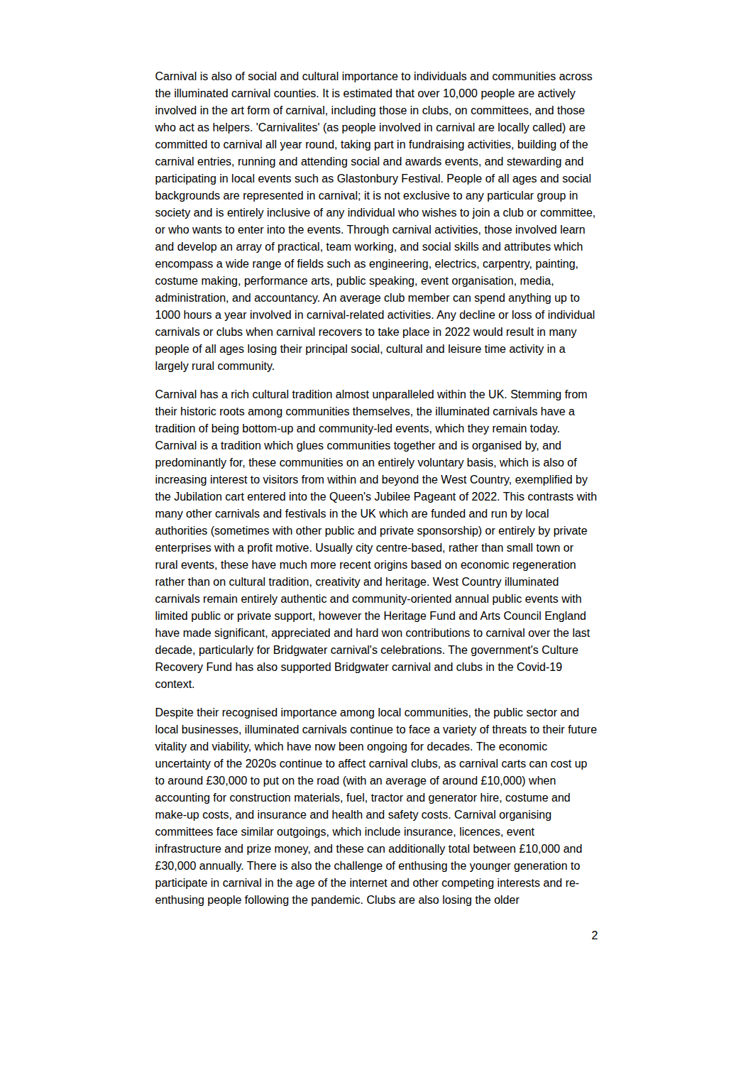Carnival is also of social and cultural importance to individuals and communities across the illuminated carnival counties. It is estimated that over 10,000 people are actively involved in the art form of carnival, including those in clubs, on committees, and those who act as helpers. 'Carnivalites' (as people involved in carnival are locally called) are committed to carnival all year round, taking part in fundraising activities, building of the carnival entries, running and attending social and awards events, and stewarding and participating in local events such as Glastonbury Festival. People of all ages and social backgrounds are represented in carnival; it is not exclusive to any particular group in society and is entirely inclusive of any individual who wishes to join a club or committee, or who wants to enter into the events. Through carnival activities, those involved learn and develop an array of practical, team working, and social skills and attributes which encompass a wide range of fields such as engineering, electrics, carpentry, painting, costume making, performance arts, public speaking, event organisation, media, administration, and accountancy. An average club member can spend anything up to 1000 hours a year involved in carnival-related activities. Any decline or loss of individual carnivals or clubs when carnival recovers to take place in 2022 would result in many people of all ages losing their principal social, cultural and leisure time activity in a largely rural community.
Carnival has a rich cultural tradition almost unparalleled within the UK. Stemming from their historic roots among communities themselves, the illuminated carnivals have a tradition of being bottom-up and community-led events, which they remain today. Carnival is a tradition which glues communities together and is organised by, and predominantly for, these communities on an entirely voluntary basis, which is also of increasing interest to visitors from within and beyond the West Country, exemplified by the Jubilation cart entered into the Queen's Jubilee Pageant of 2022. This contrasts with many other carnivals and festivals in the UK which are funded and run by local authorities (sometimes with other public and private sponsorship) or entirely by private enterprises with a profit motive. Usually city centre-based, rather than small town or rural events, these have much more recent origins based on economic regeneration rather than on cultural tradition, creativity and heritage. West Country illuminated carnivals remain entirely authentic and community-oriented annual public events with limited public or private support, however the Heritage Fund and Arts Council England have made significant, appreciated and hard won contributions to carnival over the last decade, particularly for Bridgwater carnival's celebrations. The government's Culture Recovery Fund has also supported Bridgwater carnival and clubs in the Covid-19 context.
Despite their recognised importance among local communities, the public sector and local businesses, illuminated carnivals continue to face a variety of threats to their future vitality and viability, which have now been ongoing for decades. The economic uncertainty of the 2020s continue to affect carnival clubs, as carnival carts can cost up to around £30,000 to put on the road (with an average of around £10,000) when accounting for construction materials, fuel, tractor and generator hire, costume and make-up costs, and insurance and health and safety costs. Carnival organising committees face similar outgoings, which include insurance, licences, event infrastructure and prize money, and these can additionally total between £10,000 and £30,000 annually. There is also the challenge of enthusing the younger generation to participate in carnival in the age of the internet and other competing interests and re-enthusing people following the pandemic. Clubs are also losing the older
2